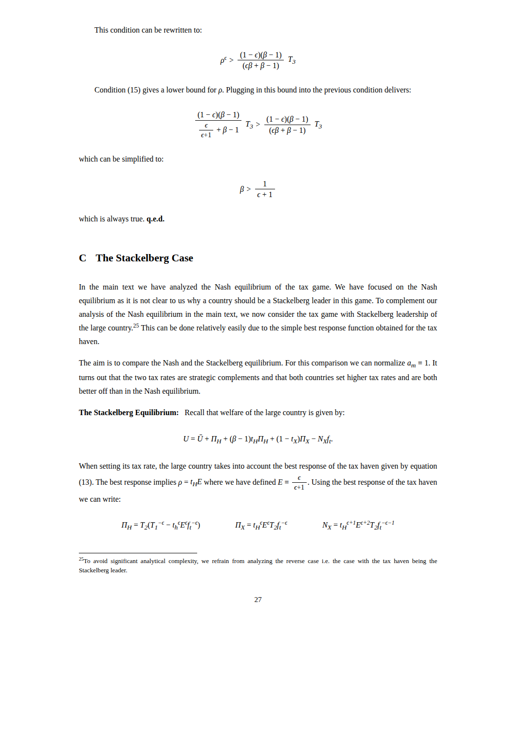This condition can be rewritten to:
ρϵ > (1 − ϵ)(β − 1) (ϵβ + β − 1) T3
Condition (15) gives a lower bound for ρ. Plugging in this bound into the previous condition delivers:
(1 − ϵ)(β − 1) ϵϵ+1 + β − 1 T3 > (1 − ϵ)(β − 1) (ϵβ + β − 1) T3
which can be simplified to:
β > 1 ϵ + 1
which is always true. q.e.d.
CThe Stackelberg Case
In the main text we have analyzed the Nash equilibrium of the tax game. We have focused on the Nash equilibrium as it is not clear to us why a country should be a Stackelberg leader in this game. To complement our analysis of the Nash equilibrium in the main text, we now consider the tax game with Stackelberg leadership of the large country.25 This can be done relatively easily due to the simple best response function obtained for the tax haven.
The aim is to compare the Nash and the Stackelberg equilibrium. For this comparison we can normalize am ≡ 1. It turns out that the two tax rates are strategic complements and that both countries set higher tax rates and are both better off than in the Nash equilibrium.
The Stackelberg Equilibrium: Recall that welfare of the large country is given by:
U = Ū + ΠH + (β − 1)tH ΠH + (1 − tX)ΠX − NX ft.
When setting its tax rate, the large country takes into account the best response of the tax haven given by equation (13). The best response implies ρ = tHE where we have defined E ≡ ϵϵ+1. Using the best response of the tax haven we can write:
ΠH = T2(T1−ϵ − thϵ Eϵ ft−ϵ) ΠX = tHϵ Eϵ T2 ft−ϵ NX = tHϵ+1 Eϵ+2 T2 ft−ϵ−1
25To avoid significant analytical complexity, we refrain from analyzing the reverse case i.e. the case with the tax haven being the Stackelberg leader.
27